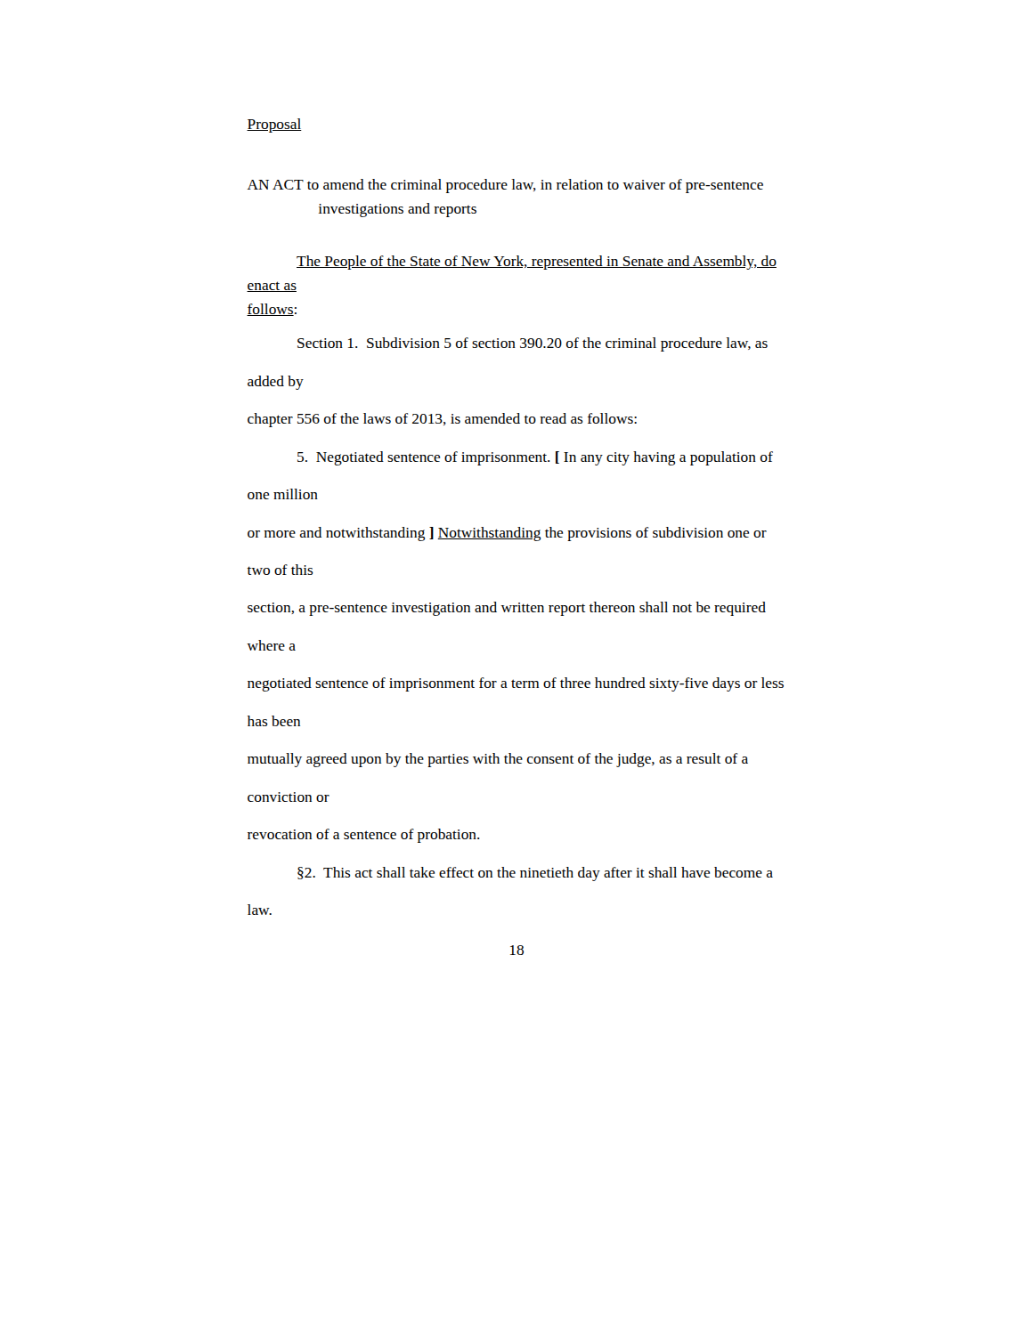Proposal
AN ACT to amend the criminal procedure law, in relation to waiver of pre-sentence investigations and reports
The People of the State of New York, represented in Senate and Assembly, do enact as
follows:
Section 1. Subdivision 5 of section 390.20 of the criminal procedure law, as added by
chapter 556 of the laws of 2013, is amended to read as follows:
5. Negotiated sentence of imprisonment. [ In any city having a population of one million
or more and notwithstanding ] Notwithstanding the provisions of subdivision one or two of this
section, a pre-sentence investigation and written report thereon shall not be required where a
negotiated sentence of imprisonment for a term of three hundred sixty-five days or less has been
mutually agreed upon by the parties with the consent of the judge, as a result of a conviction or
revocation of a sentence of probation.
§2. This act shall take effect on the ninetieth day after it shall have become a law.
18